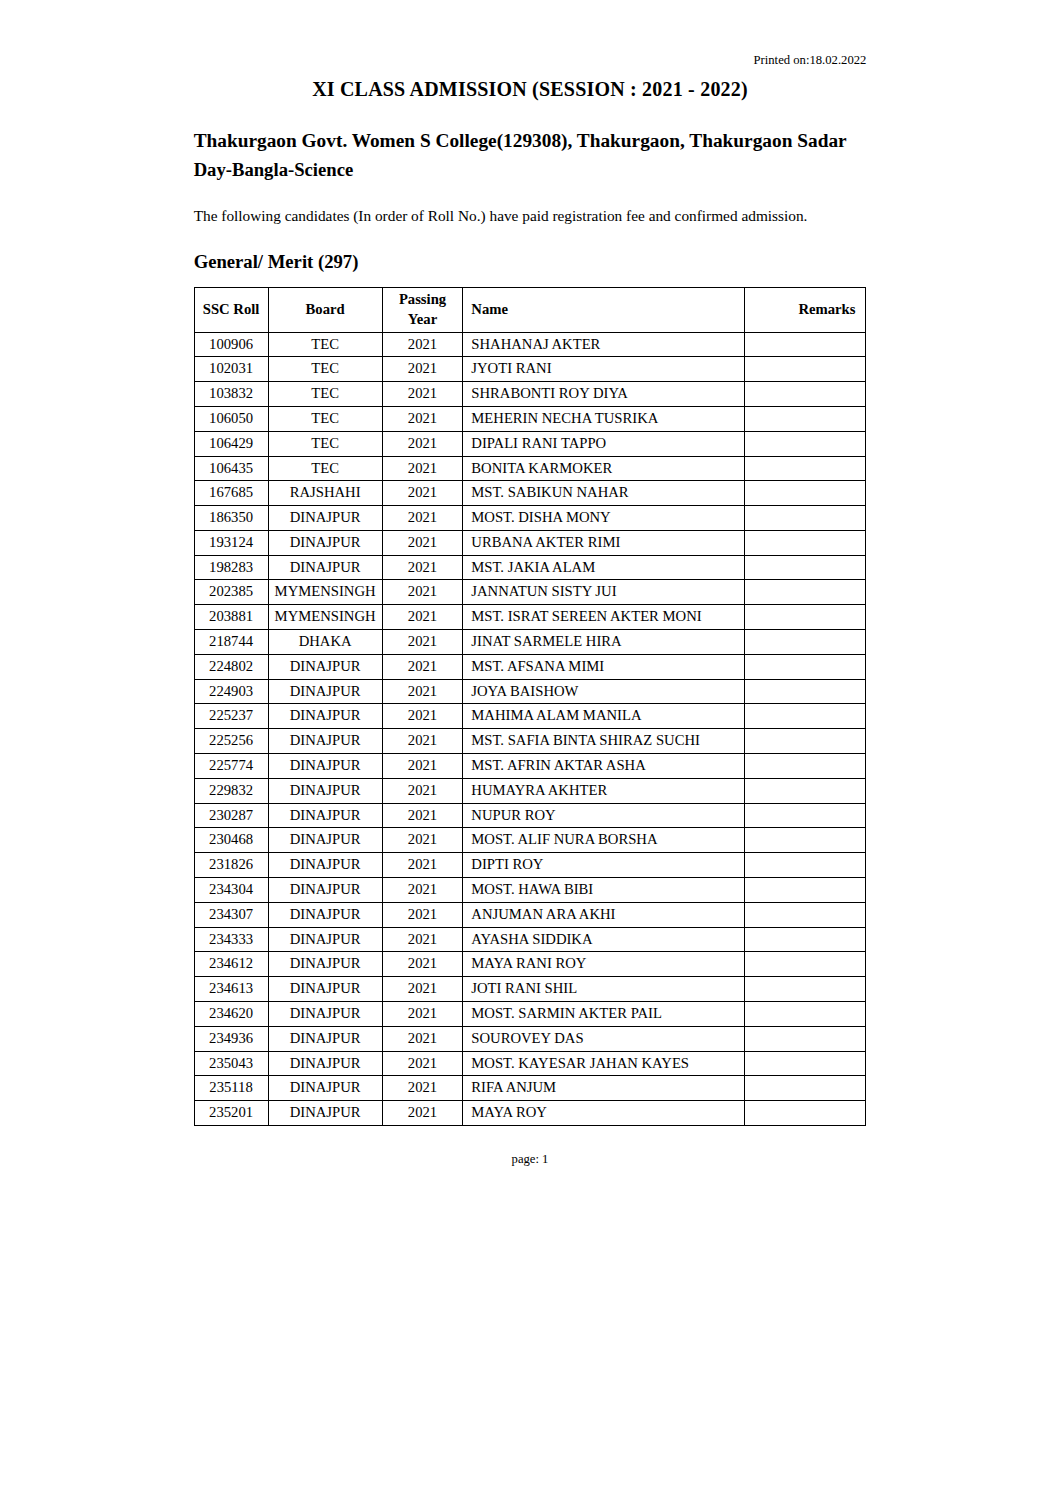Printed on:18.02.2022
XI CLASS ADMISSION (SESSION : 2021 - 2022)
Thakurgaon Govt. Women S College(129308), Thakurgaon, Thakurgaon Sadar
Day-Bangla-Science
The following candidates (In order of Roll No.) have paid registration fee and confirmed admission.
General/ Merit (297)
| SSC Roll | Board | Passing Year | Name | Remarks |
| --- | --- | --- | --- | --- |
| 100906 | TEC | 2021 | SHAHANAJ AKTER | |
| 102031 | TEC | 2021 | JYOTI RANI | |
| 103832 | TEC | 2021 | SHRABONTI ROY DIYA | |
| 106050 | TEC | 2021 | MEHERIN NECHA TUSRIKA | |
| 106429 | TEC | 2021 | DIPALI RANI TAPPO | |
| 106435 | TEC | 2021 | BONITA KARMOKER | |
| 167685 | RAJSHAHI | 2021 | MST. SABIKUN NAHAR | |
| 186350 | DINAJPUR | 2021 | MOST. DISHA MONY | |
| 193124 | DINAJPUR | 2021 | URBANA AKTER RIMI | |
| 198283 | DINAJPUR | 2021 | MST. JAKIA ALAM | |
| 202385 | MYMENSINGH | 2021 | JANNATUN SISTY JUI | |
| 203881 | MYMENSINGH | 2021 | MST. ISRAT SEREEN AKTER MONI | |
| 218744 | DHAKA | 2021 | JINAT SARMELE HIRA | |
| 224802 | DINAJPUR | 2021 | MST. AFSANA MIMI | |
| 224903 | DINAJPUR | 2021 | JOYA BAISHOW | |
| 225237 | DINAJPUR | 2021 | MAHIMA ALAM MANILA | |
| 225256 | DINAJPUR | 2021 | MST. SAFIA BINTA SHIRAZ SUCHI | |
| 225774 | DINAJPUR | 2021 | MST. AFRIN AKTAR ASHA | |
| 229832 | DINAJPUR | 2021 | HUMAYRA AKHTER | |
| 230287 | DINAJPUR | 2021 | NUPUR ROY | |
| 230468 | DINAJPUR | 2021 | MOST. ALIF NURA BORSHA | |
| 231826 | DINAJPUR | 2021 | DIPTI ROY | |
| 234304 | DINAJPUR | 2021 | MOST. HAWA BIBI | |
| 234307 | DINAJPUR | 2021 | ANJUMAN ARA AKHI | |
| 234333 | DINAJPUR | 2021 | AYASHA SIDDIKA | |
| 234612 | DINAJPUR | 2021 | MAYA RANI ROY | |
| 234613 | DINAJPUR | 2021 | JOTI RANI SHIL | |
| 234620 | DINAJPUR | 2021 | MOST. SARMIN AKTER PAIL | |
| 234936 | DINAJPUR | 2021 | SOUROVEY DAS | |
| 235043 | DINAJPUR | 2021 | MOST. KAYESAR JAHAN KAYES | |
| 235118 | DINAJPUR | 2021 | RIFA ANJUM | |
| 235201 | DINAJPUR | 2021 | MAYA ROY | |
page: 1